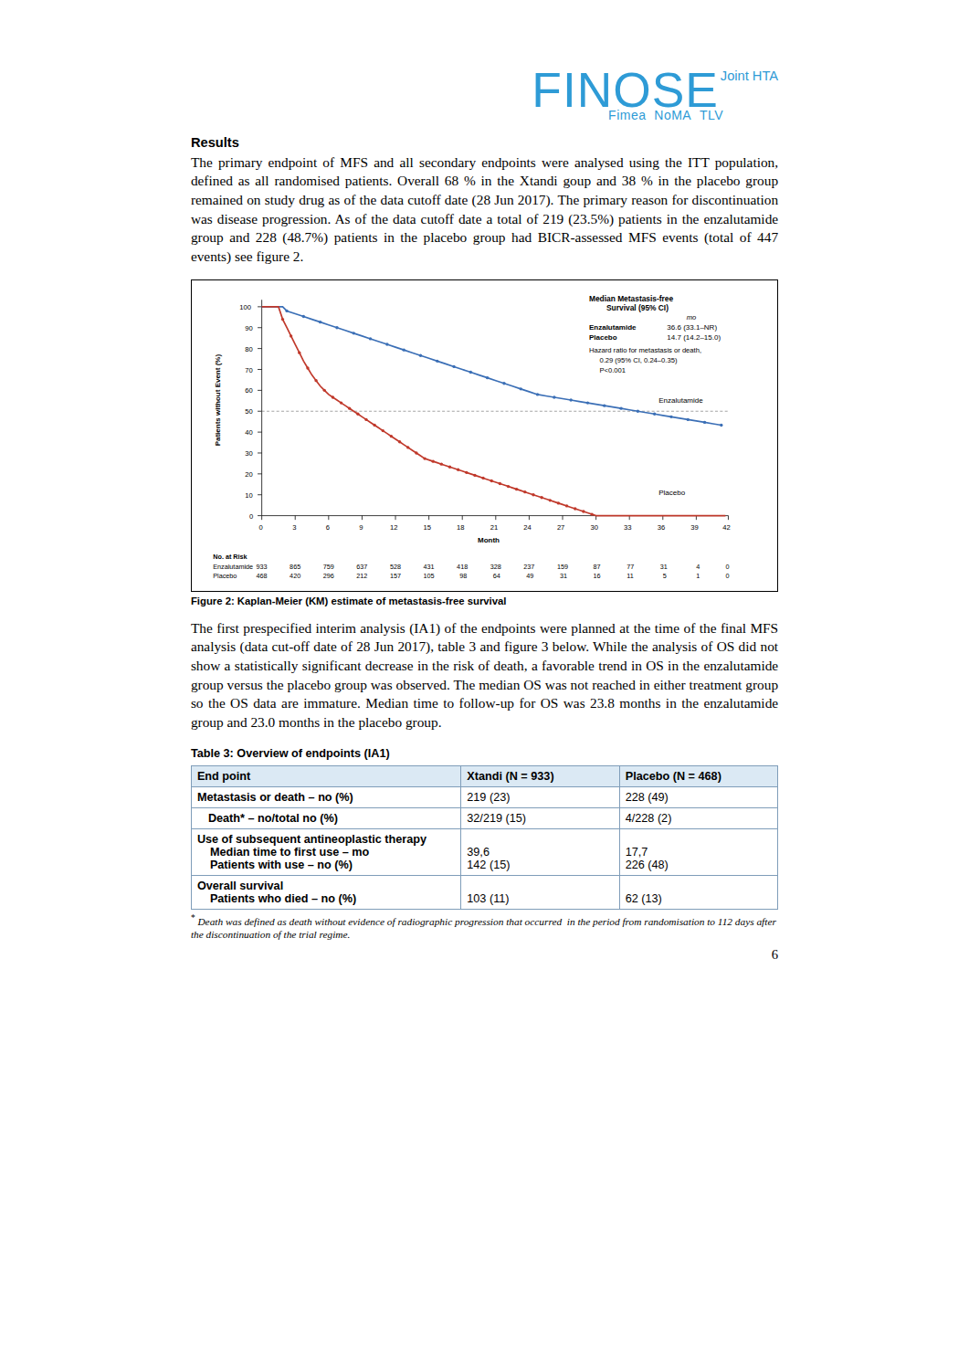FINOSE Joint HTA
Fimea NoMA TLV
Results
The primary endpoint of MFS and all secondary endpoints were analysed using the ITT population, defined as all randomised patients. Overall 68 % in the Xtandi goup and 38 % in the placebo group remained on study drug as of the data cutoff date (28 Jun 2017). The primary reason for discontinuation was disease progression. As of the data cutoff date a total of 219 (23.5%) patients in the enzalutamide group and 228 (48.7%) patients in the placebo group had BICR-assessed MFS events (total of 447 events) see figure 2.
Median Metastasis-free Survival (95% CI) mo Enzalutamide 36.6 (33.1–NR) Placebo 14.7 (14.2–15.0) Hazard ratio for metastasis or death, 0.29 (95% CI, 0.24–0.35) P<0.001 100 90 80 70 60 50 40 30 20 10 0 Patients without Event (%) 0 3 6 9 12 15 18 21 24 27 30 33 36 39 42 Month Enzalutamide Placebo No. at Risk Enzalutamide Placebo 933468 865420 759296 637212 528157 431105 41898 32864 23749 15931 8716 7711 315 41 00
Figure 2: Kaplan-Meier (KM) estimate of metastasis-free survival
The first prespecified interim analysis (IA1) of the endpoints were planned at the time of the final MFS analysis (data cut-off date of 28 Jun 2017), table 3 and figure 3 below. While the analysis of OS did not show a statistically significant decrease in the risk of death, a favorable trend in OS in the enzalutamide group versus the placebo group was observed. The median OS was not reached in either treatment group so the OS data are immature. Median time to follow-up for OS was 23.8 months in the enzalutamide group and 23.0 months in the placebo group.
Table 3: Overview of endpoints (IA1)
| End point | Xtandi (N = 933) | Placebo (N = 468) |
| --- | --- | --- |
| Metastasis or death – no (%) | 219 (23) | 228 (49) |
| Death* – no/total no (%) | 32/219 (15) | 4/228 (2) |
| Use of subsequent antineoplastic therapy Median time to first use – mo Patients with use – no (%) | 39,6 142 (15) | 17,7 226 (48) |
| Overall survival Patients who died – no (%) | 103 (11) | 62 (13) |
* Death was defined as death without evidence of radiographic progression that occurred in the period from randomisation to 112 days after the discontinuation of the trial regime.
6